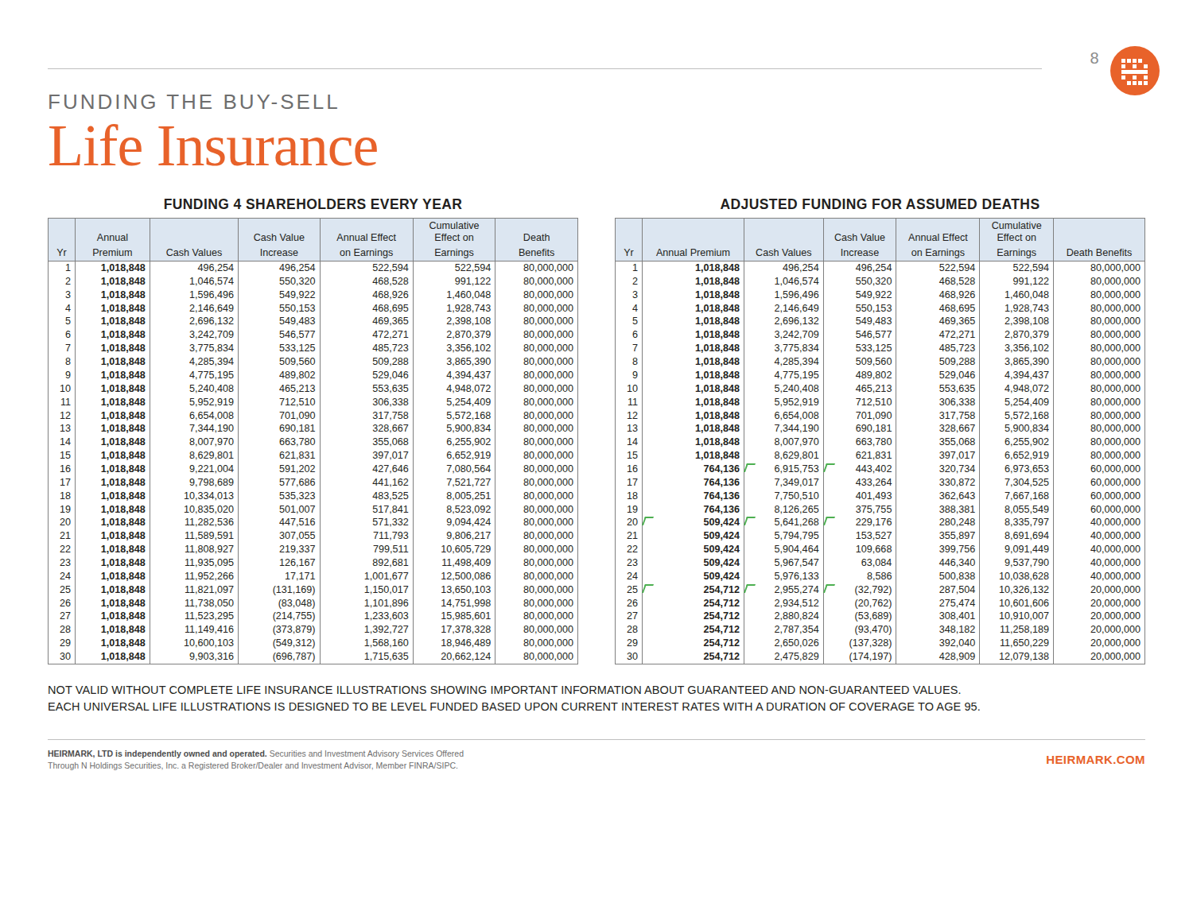8
Funding the Buy-Sell
Life Insurance
FUNDING 4 SHAREHOLDERS EVERY YEAR
| | Annual | | Cash Value | Annual Effect | Cumulative Effect on | Death |
| --- | --- | --- | --- | --- | --- | --- |
| Yr | Premium | Cash Values | Increase | on Earnings | Earnings | Benefits |
| 1 | 1,018,848 | 496,254 | 496,254 | 522,594 | 522,594 | 80,000,000 |
| 2 | 1,018,848 | 1,046,574 | 550,320 | 468,528 | 991,122 | 80,000,000 |
| 3 | 1,018,848 | 1,596,496 | 549,922 | 468,926 | 1,460,048 | 80,000,000 |
| 4 | 1,018,848 | 2,146,649 | 550,153 | 468,695 | 1,928,743 | 80,000,000 |
| 5 | 1,018,848 | 2,696,132 | 549,483 | 469,365 | 2,398,108 | 80,000,000 |
| 6 | 1,018,848 | 3,242,709 | 546,577 | 472,271 | 2,870,379 | 80,000,000 |
| 7 | 1,018,848 | 3,775,834 | 533,125 | 485,723 | 3,356,102 | 80,000,000 |
| 8 | 1,018,848 | 4,285,394 | 509,560 | 509,288 | 3,865,390 | 80,000,000 |
| 9 | 1,018,848 | 4,775,195 | 489,802 | 529,046 | 4,394,437 | 80,000,000 |
| 10 | 1,018,848 | 5,240,408 | 465,213 | 553,635 | 4,948,072 | 80,000,000 |
| 11 | 1,018,848 | 5,952,919 | 712,510 | 306,338 | 5,254,409 | 80,000,000 |
| 12 | 1,018,848 | 6,654,008 | 701,090 | 317,758 | 5,572,168 | 80,000,000 |
| 13 | 1,018,848 | 7,344,190 | 690,181 | 328,667 | 5,900,834 | 80,000,000 |
| 14 | 1,018,848 | 8,007,970 | 663,780 | 355,068 | 6,255,902 | 80,000,000 |
| 15 | 1,018,848 | 8,629,801 | 621,831 | 397,017 | 6,652,919 | 80,000,000 |
| 16 | 1,018,848 | 9,221,004 | 591,202 | 427,646 | 7,080,564 | 80,000,000 |
| 17 | 1,018,848 | 9,798,689 | 577,686 | 441,162 | 7,521,727 | 80,000,000 |
| 18 | 1,018,848 | 10,334,013 | 535,323 | 483,525 | 8,005,251 | 80,000,000 |
| 19 | 1,018,848 | 10,835,020 | 501,007 | 517,841 | 8,523,092 | 80,000,000 |
| 20 | 1,018,848 | 11,282,536 | 447,516 | 571,332 | 9,094,424 | 80,000,000 |
| 21 | 1,018,848 | 11,589,591 | 307,055 | 711,793 | 9,806,217 | 80,000,000 |
| 22 | 1,018,848 | 11,808,927 | 219,337 | 799,511 | 10,605,729 | 80,000,000 |
| 23 | 1,018,848 | 11,935,095 | 126,167 | 892,681 | 11,498,409 | 80,000,000 |
| 24 | 1,018,848 | 11,952,266 | 17,171 | 1,001,677 | 12,500,086 | 80,000,000 |
| 25 | 1,018,848 | 11,821,097 | (131,169) | 1,150,017 | 13,650,103 | 80,000,000 |
| 26 | 1,018,848 | 11,738,050 | (83,048) | 1,101,896 | 14,751,998 | 80,000,000 |
| 27 | 1,018,848 | 11,523,295 | (214,755) | 1,233,603 | 15,985,601 | 80,000,000 |
| 28 | 1,018,848 | 11,149,416 | (373,879) | 1,392,727 | 17,378,328 | 80,000,000 |
| 29 | 1,018,848 | 10,600,103 | (549,312) | 1,568,160 | 18,946,489 | 80,000,000 |
| 30 | 1,018,848 | 9,903,316 | (696,787) | 1,715,635 | 20,662,124 | 80,000,000 |
ADJUSTED FUNDING FOR ASSUMED DEATHS
| | | | Cash Value | Annual Effect | Cumulative Effect on | |
| --- | --- | --- | --- | --- | --- | --- |
| Yr | Annual Premium | Cash Values | Increase | on Earnings | Earnings | Death Benefits |
| 1 | 1,018,848 | 496,254 | 496,254 | 522,594 | 522,594 | 80,000,000 |
| 2 | 1,018,848 | 1,046,574 | 550,320 | 468,528 | 991,122 | 80,000,000 |
| 3 | 1,018,848 | 1,596,496 | 549,922 | 468,926 | 1,460,048 | 80,000,000 |
| 4 | 1,018,848 | 2,146,649 | 550,153 | 468,695 | 1,928,743 | 80,000,000 |
| 5 | 1,018,848 | 2,696,132 | 549,483 | 469,365 | 2,398,108 | 80,000,000 |
| 6 | 1,018,848 | 3,242,709 | 546,577 | 472,271 | 2,870,379 | 80,000,000 |
| 7 | 1,018,848 | 3,775,834 | 533,125 | 485,723 | 3,356,102 | 80,000,000 |
| 8 | 1,018,848 | 4,285,394 | 509,560 | 509,288 | 3,865,390 | 80,000,000 |
| 9 | 1,018,848 | 4,775,195 | 489,802 | 529,046 | 4,394,437 | 80,000,000 |
| 10 | 1,018,848 | 5,240,408 | 465,213 | 553,635 | 4,948,072 | 80,000,000 |
| 11 | 1,018,848 | 5,952,919 | 712,510 | 306,338 | 5,254,409 | 80,000,000 |
| 12 | 1,018,848 | 6,654,008 | 701,090 | 317,758 | 5,572,168 | 80,000,000 |
| 13 | 1,018,848 | 7,344,190 | 690,181 | 328,667 | 5,900,834 | 80,000,000 |
| 14 | 1,018,848 | 8,007,970 | 663,780 | 355,068 | 6,255,902 | 80,000,000 |
| 15 | 1,018,848 | 8,629,801 | 621,831 | 397,017 | 6,652,919 | 80,000,000 |
| 16 | 764,136 | 6,915,753 | 443,402 | 320,734 | 6,973,653 | 60,000,000 |
| 17 | 764,136 | 7,349,017 | 433,264 | 330,872 | 7,304,525 | 60,000,000 |
| 18 | 764,136 | 7,750,510 | 401,493 | 362,643 | 7,667,168 | 60,000,000 |
| 19 | 764,136 | 8,126,265 | 375,755 | 388,381 | 8,055,549 | 60,000,000 |
| 20 | 509,424 | 5,641,268 | 229,176 | 280,248 | 8,335,797 | 40,000,000 |
| 21 | 509,424 | 5,794,795 | 153,527 | 355,897 | 8,691,694 | 40,000,000 |
| 22 | 509,424 | 5,904,464 | 109,668 | 399,756 | 9,091,449 | 40,000,000 |
| 23 | 509,424 | 5,967,547 | 63,084 | 446,340 | 9,537,790 | 40,000,000 |
| 24 | 509,424 | 5,976,133 | 8,586 | 500,838 | 10,038,628 | 40,000,000 |
| 25 | 254,712 | 2,955,274 | (32,792) | 287,504 | 10,326,132 | 20,000,000 |
| 26 | 254,712 | 2,934,512 | (20,762) | 275,474 | 10,601,606 | 20,000,000 |
| 27 | 254,712 | 2,880,824 | (53,689) | 308,401 | 10,910,007 | 20,000,000 |
| 28 | 254,712 | 2,787,354 | (93,470) | 348,182 | 11,258,189 | 20,000,000 |
| 29 | 254,712 | 2,650,026 | (137,328) | 392,040 | 11,650,229 | 20,000,000 |
| 30 | 254,712 | 2,475,829 | (174,197) | 428,909 | 12,079,138 | 20,000,000 |
NOT VALID WITHOUT COMPLETE LIFE INSURANCE ILLUSTRATIONS SHOWING IMPORTANT INFORMATION ABOUT GUARANTEED AND NON-GUARANTEED VALUES.
EACH UNIVERSAL LIFE ILLUSTRATIONS IS DESIGNED TO BE LEVEL FUNDED BASED UPON CURRENT INTEREST RATES WITH A DURATION OF COVERAGE TO AGE 95.
HEIRMARK, LTD is independently owned and operated. Securities and Investment Advisory Services Offered
Through N Holdings Securities, Inc. a Registered Broker/Dealer and Investment Advisor, Member FINRA/SIPC.
HEIRMARK.COM